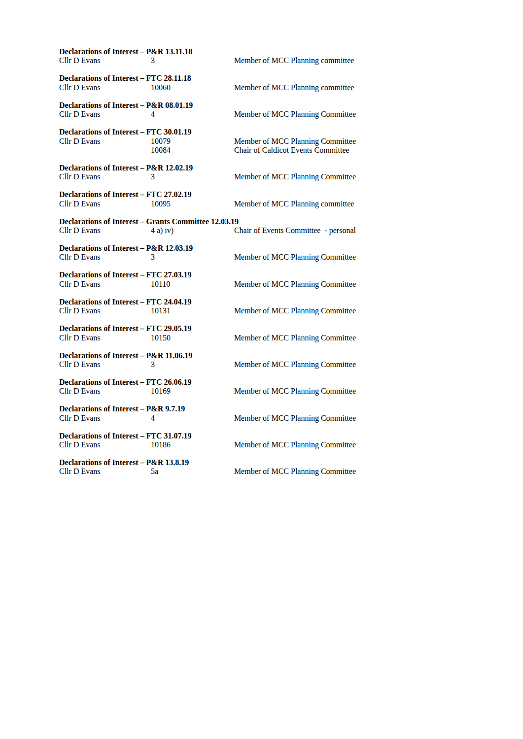Declarations of Interest – P&R 13.11.18
| Cllr D Evans | 3 | Member of MCC Planning committee |
Declarations of Interest – FTC 28.11.18
| Cllr D Evans | 10060 | Member of MCC Planning committee |
Declarations of Interest – P&R 08.01.19
| Cllr D Evans | 4 | Member of MCC Planning Committee |
Declarations of Interest – FTC 30.01.19
| Cllr D Evans | 10079 | Member of MCC Planning Committee |
| | 10084 | Chair of Caldicot Events Committee |
Declarations of Interest – P&R 12.02.19
| Cllr D Evans | 3 | Member of MCC Planning Committee |
Declarations of Interest – FTC 27.02.19
| Cllr D Evans | 10095 | Member of MCC Planning committee |
Declarations of Interest – Grants Committee 12.03.19
| Cllr D Evans | 4 a) iv) | Chair of Events Committee - personal |
Declarations of Interest – P&R 12.03.19
| Cllr D Evans | 3 | Member of MCC Planning Committee |
Declarations of Interest – FTC 27.03.19
| Cllr D Evans | 10110 | Member of MCC Planning Committee |
Declarations of Interest – FTC 24.04.19
| Cllr D Evans | 10131 | Member of MCC Planning Committee |
Declarations of Interest – FTC 29.05.19
| Cllr D Evans | 10150 | Member of MCC Planning Committee |
Declarations of Interest – P&R 11.06.19
| Cllr D Evans | 3 | Member of MCC Planning Committee |
Declarations of Interest – FTC 26.06.19
| Cllr D Evans | 10169 | Member of MCC Planning Committee |
Declarations of Interest – P&R 9.7.19
| Cllr D Evans | 4 | Member of MCC Planning Committee |
Declarations of Interest – FTC 31.07.19
| Cllr D Evans | 10186 | Member of MCC Planning Committee |
Declarations of Interest – P&R 13.8.19
| Cllr D Evans | 5a | Member of MCC Planning Committee |